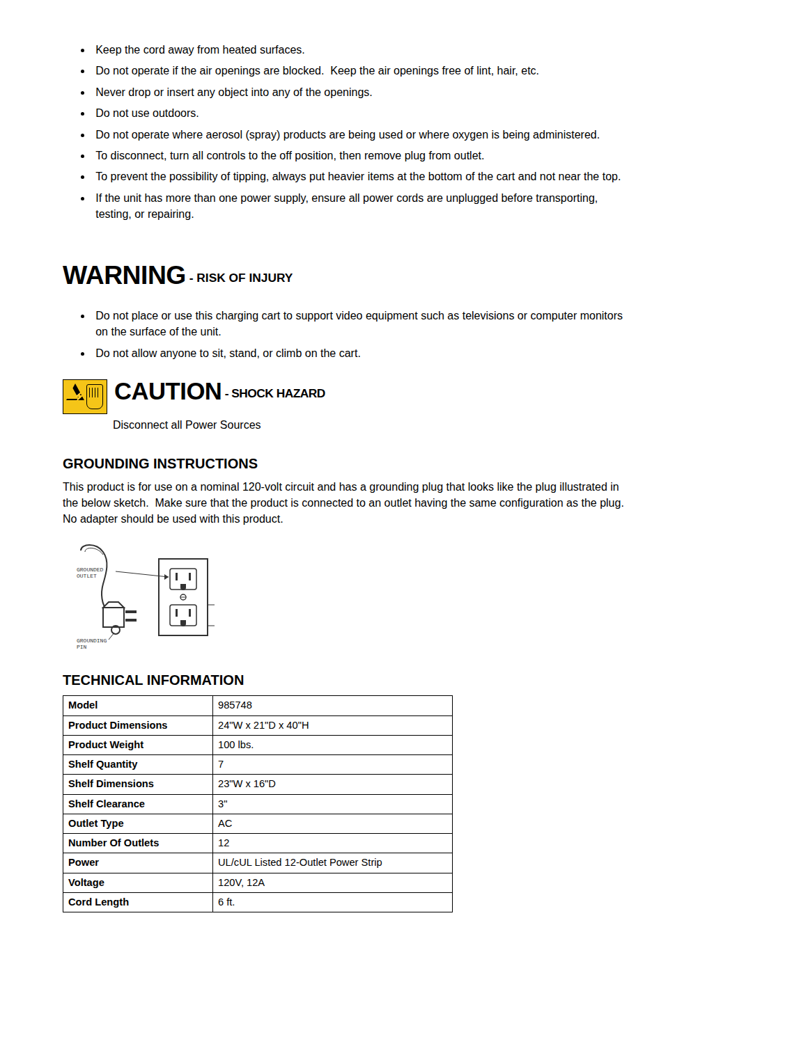Keep the cord away from heated surfaces.
Do not operate if the air openings are blocked. Keep the air openings free of lint, hair, etc.
Never drop or insert any object into any of the openings.
Do not use outdoors.
Do not operate where aerosol (spray) products are being used or where oxygen is being administered.
To disconnect, turn all controls to the off position, then remove plug from outlet.
To prevent the possibility of tipping, always put heavier items at the bottom of the cart and not near the top.
If the unit has more than one power supply, ensure all power cords are unplugged before transporting, testing, or repairing.
WARNING - RISK OF INJURY
Do not place or use this charging cart to support video equipment such as televisions or computer monitors on the surface of the unit.
Do not allow anyone to sit, stand, or climb on the cart.
⚡
CAUTION - SHOCK HAZARD
Disconnect all Power Sources
GROUNDING INSTRUCTIONS
This product is for use on a nominal 120-volt circuit and has a grounding plug that looks like the plug illustrated in the below sketch. Make sure that the product is connected to an outlet having the same configuration as the plug. No adapter should be used with this product.
GROUNDED OUTLET GROUNDING PIN
TECHNICAL INFORMATION
| Model | 985748 |
| Product Dimensions | 24"W x 21"D x 40"H |
| Product Weight | 100 lbs. |
| Shelf Quantity | 7 |
| Shelf Dimensions | 23"W x 16"D |
| Shelf Clearance | 3" |
| Outlet Type | AC |
| Number Of Outlets | 12 |
| Power | UL/cUL Listed 12-Outlet Power Strip |
| Voltage | 120V, 12A |
| Cord Length | 6 ft. |